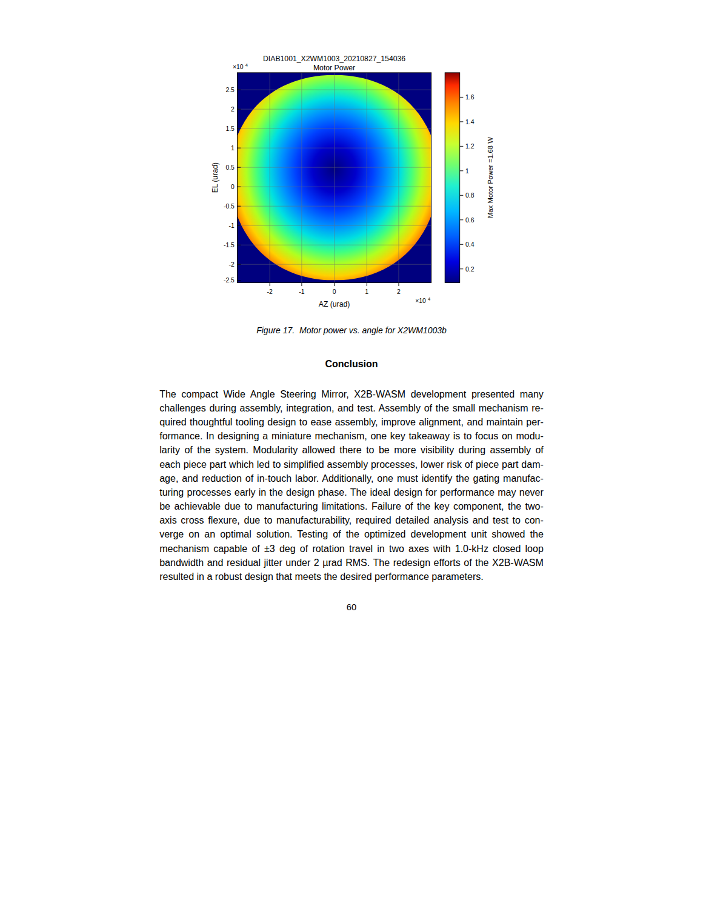DIAB1001_X2WM1003_20210827_154036 Motor Power ×10 4 2.5 2 1.5 1 0.5 0 -0.5 -1 -1.5 -2 -2.5 -2 -1 0 1 2 AZ (urad) ×10 4 EL (urad) 0.2 0.4 0.6 0.8 1 1.2 1.4 1.6 Max Motor Power =1.68 W
Figure 17. Motor power vs. angle for X2WM1003b
Conclusion
The compact Wide Angle Steering Mirror, X2B-WASM development presented many challenges during assembly, integration, and test. Assembly of the small mechanism required thoughtful tooling design to ease assembly, improve alignment, and maintain performance. In designing a miniature mechanism, one key takeaway is to focus on modularity of the system. Modularity allowed there to be more visibility during assembly of each piece part which led to simplified assembly processes, lower risk of piece part damage, and reduction of in-touch labor. Additionally, one must identify the gating manufacturing processes early in the design phase. The ideal design for performance may never be achievable due to manufacturing limitations. Failure of the key component, the two-axis cross flexure, due to manufacturability, required detailed analysis and test to converge on an optimal solution. Testing of the optimized development unit showed the mechanism capable of ±3 deg of rotation travel in two axes with 1.0-kHz closed loop bandwidth and residual jitter under 2 µrad RMS. The redesign efforts of the X2B-WASM resulted in a robust design that meets the desired performance parameters.
60